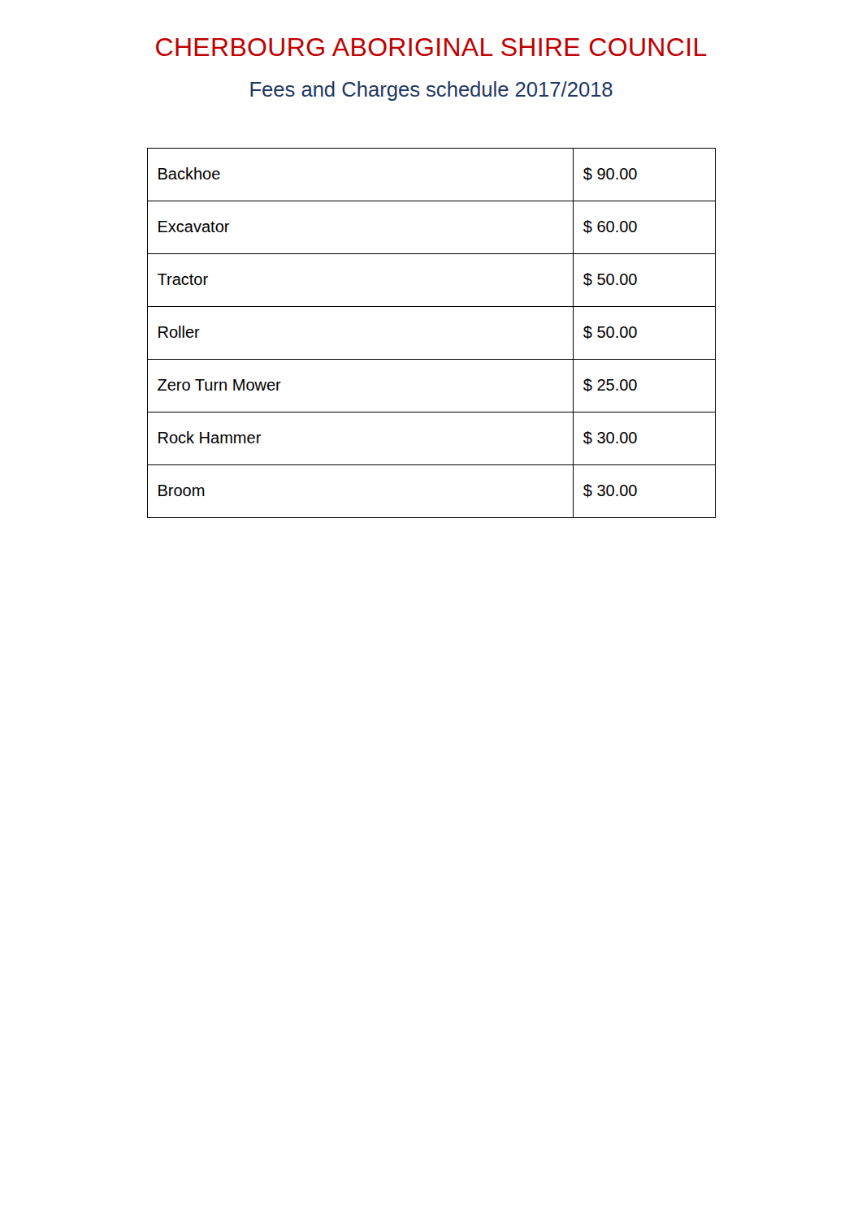CHERBOURG ABORIGINAL SHIRE COUNCIL
Fees and Charges schedule 2017/2018
| Backhoe | $ 90.00 |
| Excavator | $ 60.00 |
| Tractor | $ 50.00 |
| Roller | $ 50.00 |
| Zero Turn Mower | $ 25.00 |
| Rock Hammer | $ 30.00 |
| Broom | $ 30.00 |